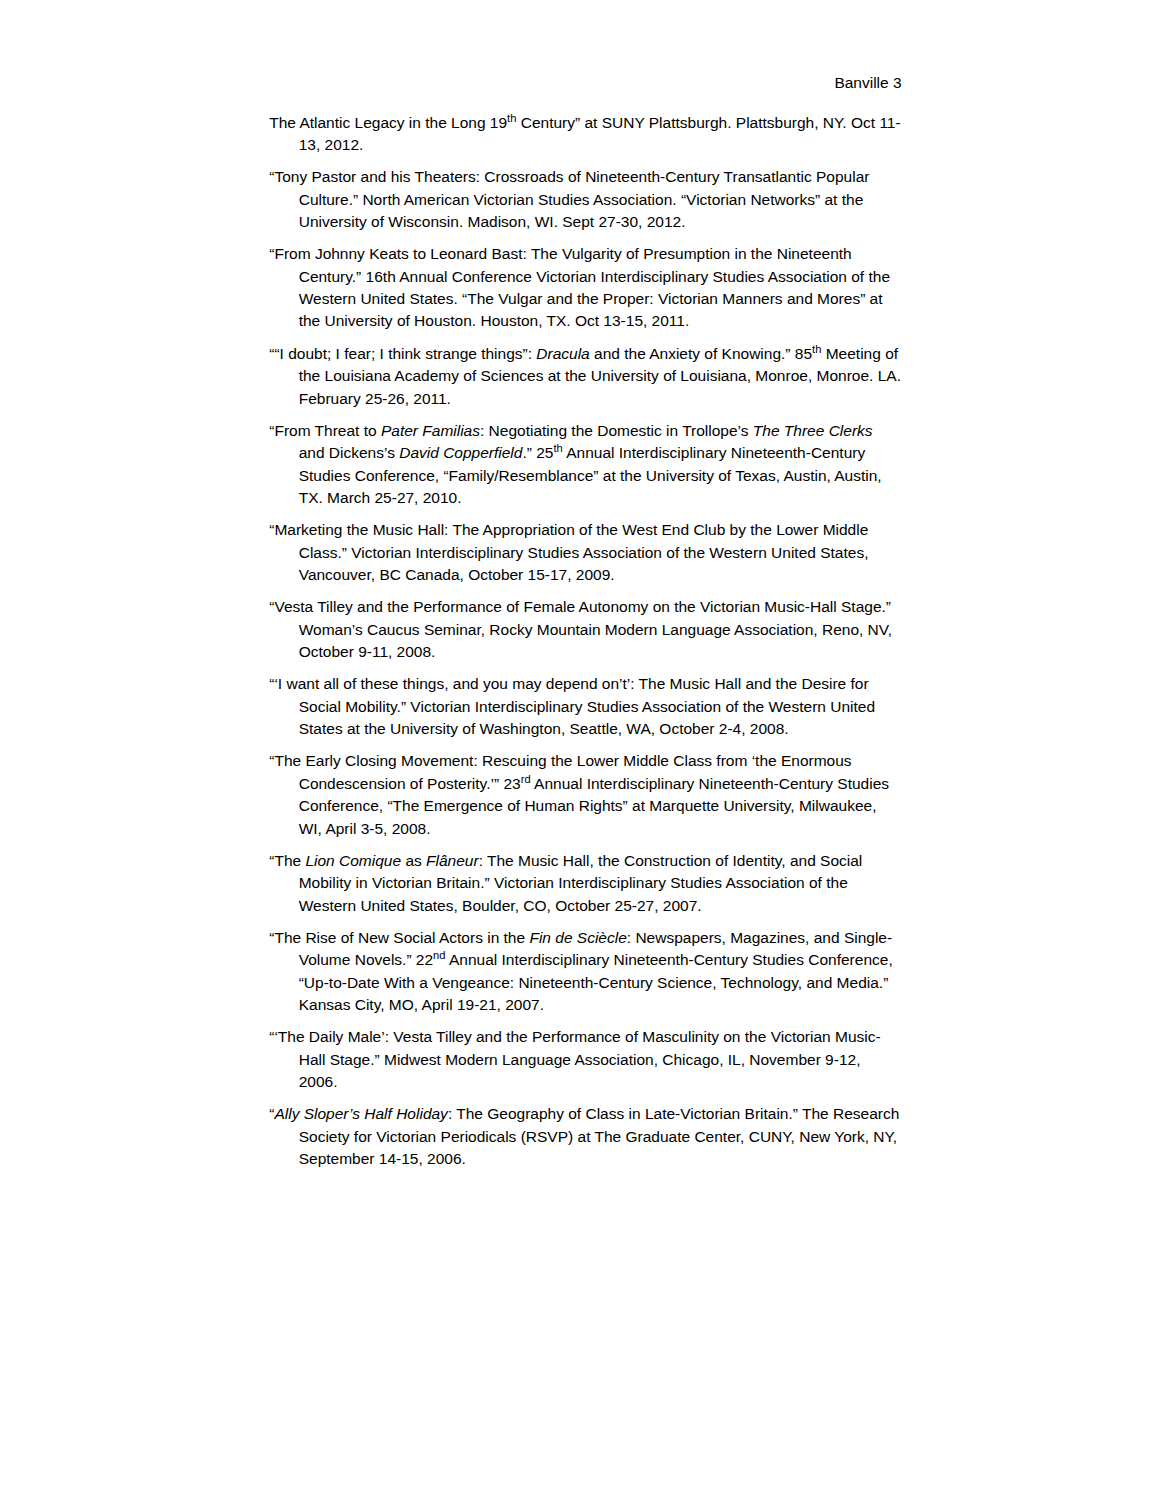Banville 3
The Atlantic Legacy in the Long 19th Century” at SUNY Plattsburgh. Plattsburgh, NY. Oct 11-13, 2012.
“Tony Pastor and his Theaters: Crossroads of Nineteenth-Century Transatlantic Popular Culture.” North American Victorian Studies Association. “Victorian Networks” at the University of Wisconsin. Madison, WI. Sept 27-30, 2012.
“From Johnny Keats to Leonard Bast: The Vulgarity of Presumption in the Nineteenth Century.” 16th Annual Conference Victorian Interdisciplinary Studies Association of the Western United States. “The Vulgar and the Proper: Victorian Manners and Mores” at the University of Houston. Houston, TX. Oct 13-15, 2011.
““I doubt; I fear; I think strange things”: Dracula and the Anxiety of Knowing.” 85th Meeting of the Louisiana Academy of Sciences at the University of Louisiana, Monroe, Monroe. LA. February 25-26, 2011.
“From Threat to Pater Familias: Negotiating the Domestic in Trollope’s The Three Clerks and Dickens’s David Copperfield.” 25th Annual Interdisciplinary Nineteenth-Century Studies Conference, “Family/Resemblance” at the University of Texas, Austin, Austin, TX. March 25-27, 2010.
“Marketing the Music Hall: The Appropriation of the West End Club by the Lower Middle Class.” Victorian Interdisciplinary Studies Association of the Western United States, Vancouver, BC Canada, October 15-17, 2009.
“Vesta Tilley and the Performance of Female Autonomy on the Victorian Music-Hall Stage.” Woman’s Caucus Seminar, Rocky Mountain Modern Language Association, Reno, NV, October 9-11, 2008.
“‘I want all of these things, and you may depend on’t’: The Music Hall and the Desire for Social Mobility.” Victorian Interdisciplinary Studies Association of the Western United States at the University of Washington, Seattle, WA, October 2-4, 2008.
“The Early Closing Movement: Rescuing the Lower Middle Class from ‘the Enormous Condescension of Posterity.’” 23rd Annual Interdisciplinary Nineteenth-Century Studies Conference, “The Emergence of Human Rights” at Marquette University, Milwaukee, WI, April 3-5, 2008.
“The Lion Comique as Flâneur: The Music Hall, the Construction of Identity, and Social Mobility in Victorian Britain.” Victorian Interdisciplinary Studies Association of the Western United States, Boulder, CO, October 25-27, 2007.
“The Rise of New Social Actors in the Fin de Sciècle: Newspapers, Magazines, and Single-Volume Novels.” 22nd Annual Interdisciplinary Nineteenth-Century Studies Conference, “Up-to-Date With a Vengeance: Nineteenth-Century Science, Technology, and Media.” Kansas City, MO, April 19-21, 2007.
“‘The Daily Male’: Vesta Tilley and the Performance of Masculinity on the Victorian Music-Hall Stage.” Midwest Modern Language Association, Chicago, IL, November 9-12, 2006.
“Ally Sloper’s Half Holiday: The Geography of Class in Late-Victorian Britain.” The Research Society for Victorian Periodicals (RSVP) at The Graduate Center, CUNY, New York, NY, September 14-15, 2006.